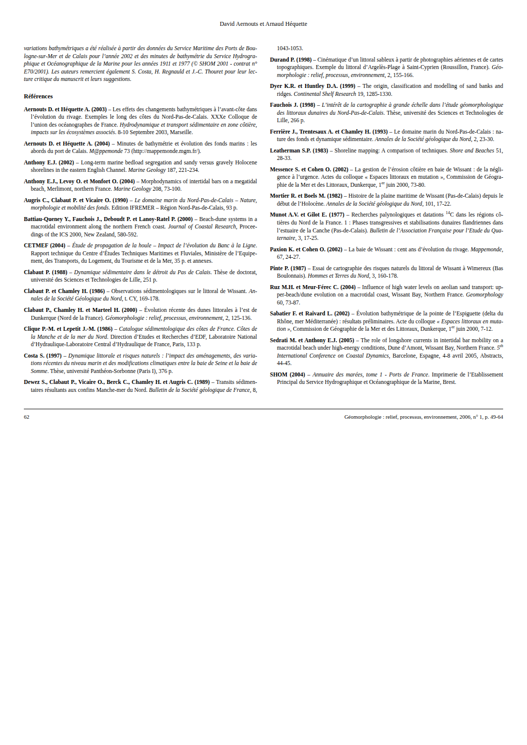David Aernouts et Arnaud Héquette
variations bathymétriques a été réalisée à partir des données du Service Maritime des Ports de Boulogne-sur-Mer et de Calais pour l’année 2002 et des minutes de bathymétrie du Service Hydrographique et Océanographique de la Marine pour les années 1911 et 1977 (© SHOM 2001 - contrat n° E70/2001). Les auteurs remercient également S. Costa, H. Regnauld et J.-C. Thouret pour leur lecture critique du manuscrit et leurs suggestions.
Références
Aernouts D. et Héquette A. (2003) – Les effets des changements bathymétriques à l’avant-côte dans l’évolution du rivage. Exemples le long des côtes du Nord-Pas-de-Calais. XXXe Colloque de l’union des océanographes de France. Hydrodynamique et transport sédimentaire en zone côtière, impacts sur les écosystèmes associés. 8-10 Septembre 2003, Marseille.
Aernouts D. et Héquette A. (2004) – Minutes de bathymétrie et évolution des fonds marins : les abords du port de Calais. M@ppemonde 73 (http://mappemonde.mgm.fr/).
Anthony E.J. (2002) – Long-term marine bedload segregation and sandy versus gravely Holocene shorelines in the eastern English Channel. Marine Geology 187, 221-234.
Anthony E.J., Levoy O. et Monfort O. (2004) – Morphodynamics of intertidal bars on a megatidal beach, Merlimont, northern France. Marine Geology 208, 73-100.
Augris C., Clabaut P. et Vicaire O. (1990) – Le domaine marin du Nord-Pas-de-Calais – Nature, morphologie et mobilité des fonds. Edition IFREMER – Région Nord-Pas-de-Calais, 93 p.
Battiau-Queney Y., Fauchois J., Deboudt P. et Lanoy-Ratel P. (2000) – Beach-dune systems in a macrotidal environment along the northern French coast. Journal of Coastal Research, Proceedings of the ICS 2000, New Zealand, 580-592.
CETMEF (2004) – Étude de propagation de la houle – Impact de l’évolution du Banc à la Ligne. Rapport technique du Centre d’Études Techniques Maritimes et Fluviales, Ministère de l’Equipement, des Transports, du Logement, du Tourisme et de la Mer, 35 p. et annexes.
Clabaut P. (1988) – Dynamique sédimentaire dans le détroit du Pas de Calais. Thèse de doctorat, université des Sciences et Technologies de Lille, 251 p.
Clabaut P. et Chamley H. (1986) – Observations sédimentologiques sur le littoral de Wissant. Annales de la Société Géologique du Nord, t. CY, 169-178.
Clabaut P., Chamley H. et Marteel H. (2000) – Évolution récente des dunes littorales à l’est de Dunkerque (Nord de la France). Géomorphologie : relief, processus, environnement, 2, 125-136.
Clique P.-M. et Lepetit J.-M. (1986) – Catalogue sédimentologique des côtes de France. Côtes de la Manche et de la mer du Nord. Direction d’Etudes et Recherches d’EDF, Laboratoire National d’Hydraulique-Laboratoire Central d’Hydraulique de France, Paris, 133 p.
Costa S. (1997) – Dynamique littorale et risques naturels : l’impact des aménagements, des variations récentes du niveau marin et des modifications climatiques entre la baie de Seine et la baie de Somme. Thèse, université Panthéon-Sorbonne (Paris I), 376 p.
Dewez S., Clabaut P., Vicaire O., Berck C., Chamley H. et Augris C. (1989) – Transits sédimentaires résultants aux confins Manche-mer du Nord. Bulletin de la Société géologique de France, 8, 1043-1053.
Durand P. (1998) – Cinématique d’un littoral sableux à partir de photographies aériennes et de cartes topographiques. Exemple du littoral d’Argelès-Plage à Saint-Cyprien (Roussillon, France). Géomorphologie : relief, processus, environnement, 2, 155-166.
Dyer K.R. et Huntley D.A. (1999) – The origin, classification and modelling of sand banks and ridges. Continental Shelf Research 19, 1285-1330.
Fauchois J. (1998) – L’intérêt de la cartographie à grande échelle dans l’étude géomorphologique des littoraux dunaires du Nord-Pas-de-Calais. Thèse, université des Sciences et Technologies de Lille, 266 p.
Ferrière J., Trentesaux A. et Chamley H. (1993) – Le domaine marin du Nord-Pas-de-Calais : nature des fonds et dynamique sédimentaire. Annales de la Société géologique du Nord, 2, 23-30.
Leatherman S.P. (1983) – Shoreline mapping: A comparison of techniques. Shore and Beaches 51, 28-33.
Messence S. et Cohen O. (2002) – La gestion de l’érosion côtière en baie de Wissant : de la négligence à l’urgence. Actes du colloque « Espaces littoraux en mutation », Commission de Géographie de la Mer et des Littoraux, Dunkerque, 1er juin 2000, 73-80.
Mortier R. et Boels M. (1982) – Histoire de la plaine maritime de Wissant (Pas-de-Calais) depuis le début de l’Holocène. Annales de la Société géologique du Nord, 101, 17-22.
Munot A.V. et Gilot E. (1977) – Recherches palynologiques et datations 14C dans les régions côtières du Nord de la France. 1 : Phases transgressives et stabilisations dunaires flandriennes dans l’estuaire de la Canche (Pas-de-Calais). Bulletin de l’Association Française pour l’Etude du Quaternaire, 3, 17-25.
Paxion K. et Cohen O. (2002) – La baie de Wissant : cent ans d’évolution du rivage. Mappemonde, 67, 24-27.
Pinte P. (1987) – Essai de cartographie des risques naturels du littoral de Wissant à Wimereux (Bas Boulonnais). Hommes et Terres du Nord, 3, 160-178.
Ruz M.H. et Meur-Férec C. (2004) – Influence of high water levels on aeolian sand transport: upper-beach/dune evolution on a macrotidal coast, Wissant Bay, Northern France. Geomorphology 60, 73-87.
Sabatier F. et Raivard L. (2002) – Évolution bathymétrique de la pointe de l’Espiguette (delta du Rhône, mer Méditerranée) : résultats préliminaires. Acte du colloque « Espaces littoraux en mutation », Commission de Géographie de la Mer et des Littoraux, Dunkerque, 1er juin 2000, 7-12.
Sedrati M. et Anthony E.J. (2005) – The role of longshore currents in intertidal bar mobility on a macrotidal beach under high-energy conditions, Dune d’Amont, Wissant Bay, Northern France. 5th International Conference on Coastal Dynamics, Barcelone, Espagne, 4-8 avril 2005, Abstracts, 44-45.
SHOM (2004) – Annuaire des marées, tome 1 - Ports de France. Imprimerie de l’Etablissement Principal du Service Hydrographique et Océanographique de la Marine, Brest.
62 Géomorphologie : relief, processus, environnement, 2006, n° 1, p. 49-64